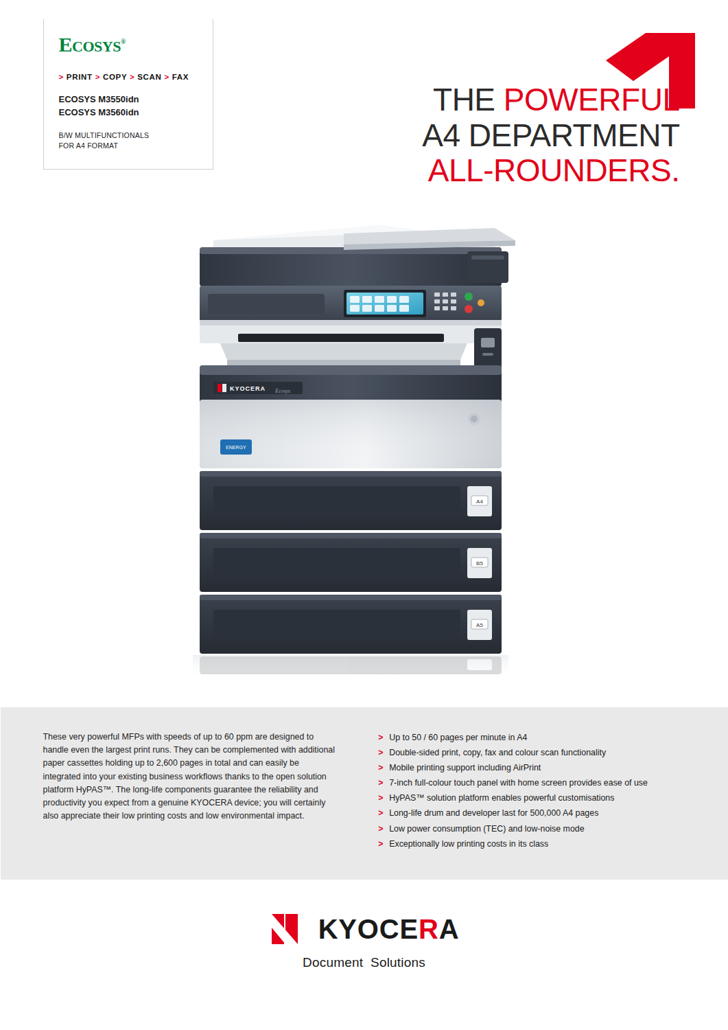ECOSYS®
> PRINT > COPY > SCAN > FAX
ECOSYS M3550idn
ECOSYS M3560idn
B/W MULTIFUNCTIONALS
FOR A4 FORMAT
THE POWERFUL A4 DEPARTMENT ALL-ROUNDERS.
KYOCERA Ecosys ENERGY A4 B5 A5
These very powerful MFPs with speeds of up to 60 ppm are designed to handle even the largest print runs. They can be complemented with additional paper cassettes holding up to 2,600 pages in total and can easily be integrated into your existing business workflows thanks to the open solution platform HyPAS™. The long-life components guarantee the reliability and productivity you expect from a genuine KYOCERA device; you will certainly also appreciate their low printing costs and low environmental impact.
Up to 50 / 60 pages per minute in A4
Double-sided print, copy, fax and colour scan functionality
Mobile printing support including AirPrint
7-inch full-colour touch panel with home screen provides ease of use
HyPAS™ solution platform enables powerful customisations
Long-life drum and developer last for 500,000 A4 pages
Low power consumption (TEC) and low-noise mode
Exceptionally low printing costs in its class
KYOCERA
Document Solutions